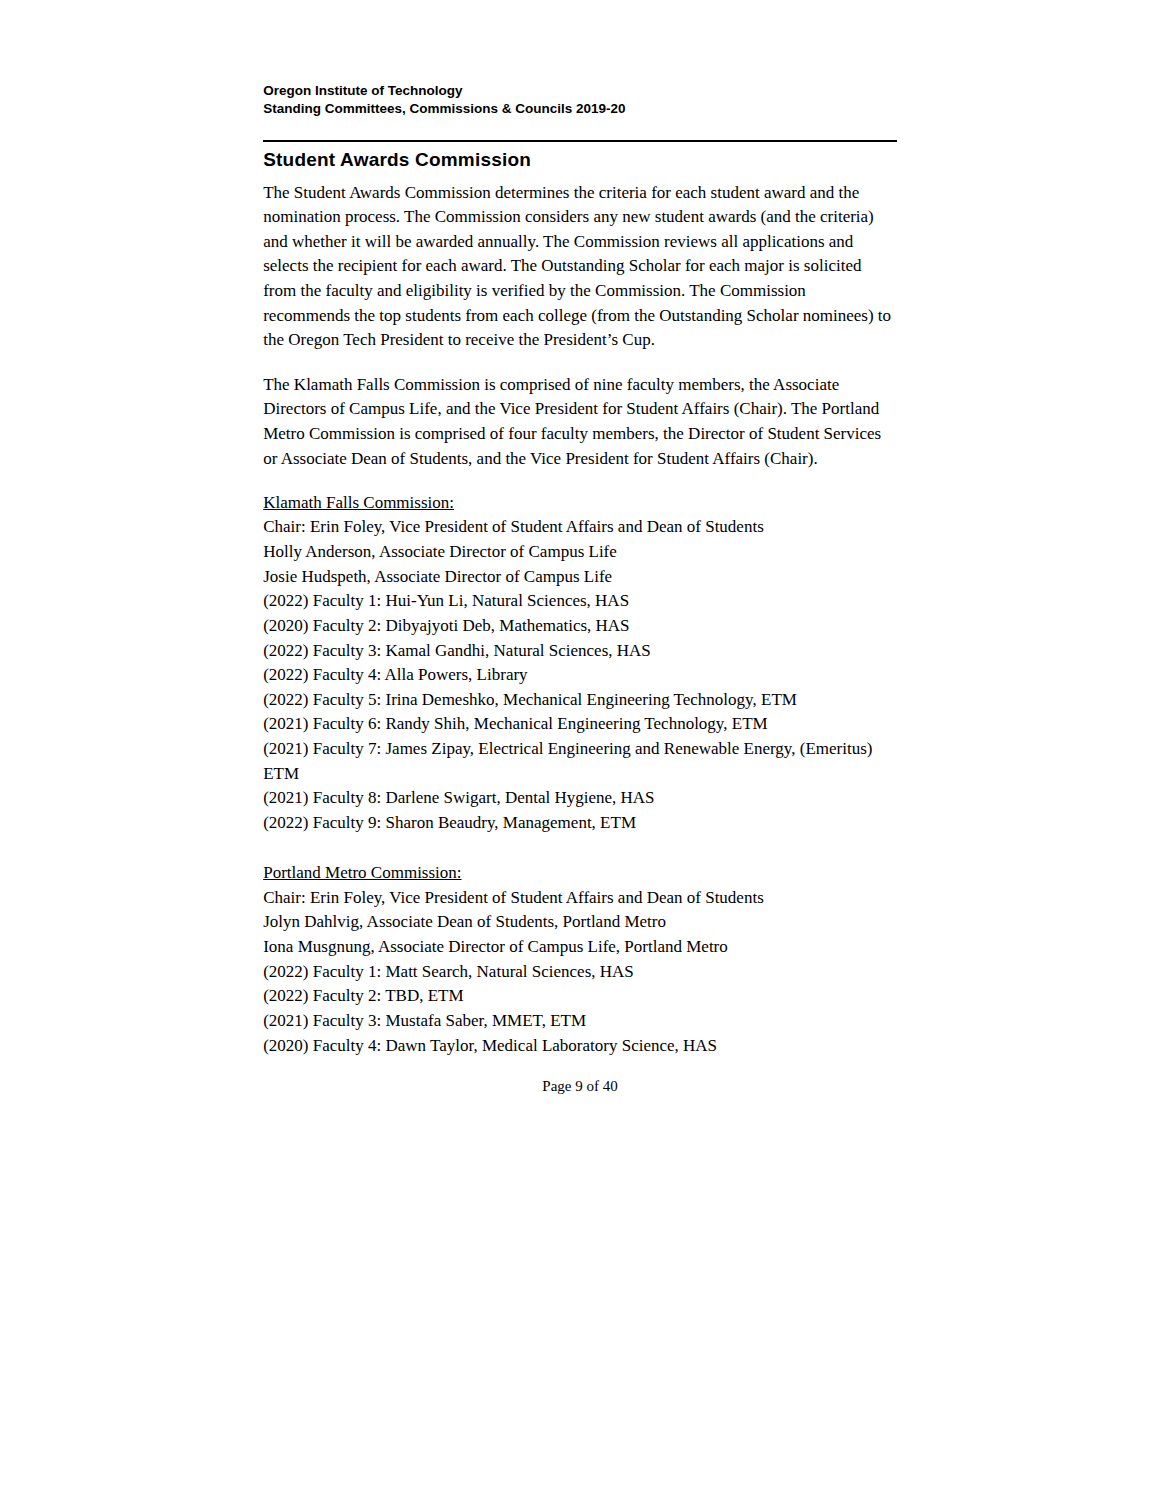Oregon Institute of Technology
Standing Committees, Commissions & Councils 2019-20
Student Awards Commission
The Student Awards Commission determines the criteria for each student award and the nomination process. The Commission considers any new student awards (and the criteria) and whether it will be awarded annually. The Commission reviews all applications and selects the recipient for each award. The Outstanding Scholar for each major is solicited from the faculty and eligibility is verified by the Commission. The Commission recommends the top students from each college (from the Outstanding Scholar nominees) to the Oregon Tech President to receive the President’s Cup.
The Klamath Falls Commission is comprised of nine faculty members, the Associate Directors of Campus Life, and the Vice President for Student Affairs (Chair). The Portland Metro Commission is comprised of four faculty members, the Director of Student Services or Associate Dean of Students, and the Vice President for Student Affairs (Chair).
Klamath Falls Commission:
Chair: Erin Foley, Vice President of Student Affairs and Dean of Students
Holly Anderson, Associate Director of Campus Life
Josie Hudspeth, Associate Director of Campus Life
(2022) Faculty 1: Hui-Yun Li, Natural Sciences, HAS
(2020) Faculty 2: Dibyajyoti Deb, Mathematics, HAS
(2022) Faculty 3: Kamal Gandhi, Natural Sciences, HAS
(2022) Faculty 4: Alla Powers, Library
(2022) Faculty 5: Irina Demeshko, Mechanical Engineering Technology, ETM
(2021) Faculty 6: Randy Shih, Mechanical Engineering Technology, ETM
(2021) Faculty 7: James Zipay, Electrical Engineering and Renewable Energy, (Emeritus) ETM
(2021) Faculty 8: Darlene Swigart, Dental Hygiene, HAS
(2022) Faculty 9: Sharon Beaudry, Management, ETM
Portland Metro Commission:
Chair: Erin Foley, Vice President of Student Affairs and Dean of Students
Jolyn Dahlvig, Associate Dean of Students, Portland Metro
Iona Musgnung, Associate Director of Campus Life, Portland Metro
(2022) Faculty 1: Matt Search, Natural Sciences, HAS
(2022) Faculty 2: TBD, ETM
(2021) Faculty 3: Mustafa Saber, MMET, ETM
(2020) Faculty 4: Dawn Taylor, Medical Laboratory Science, HAS
Page 9 of 40